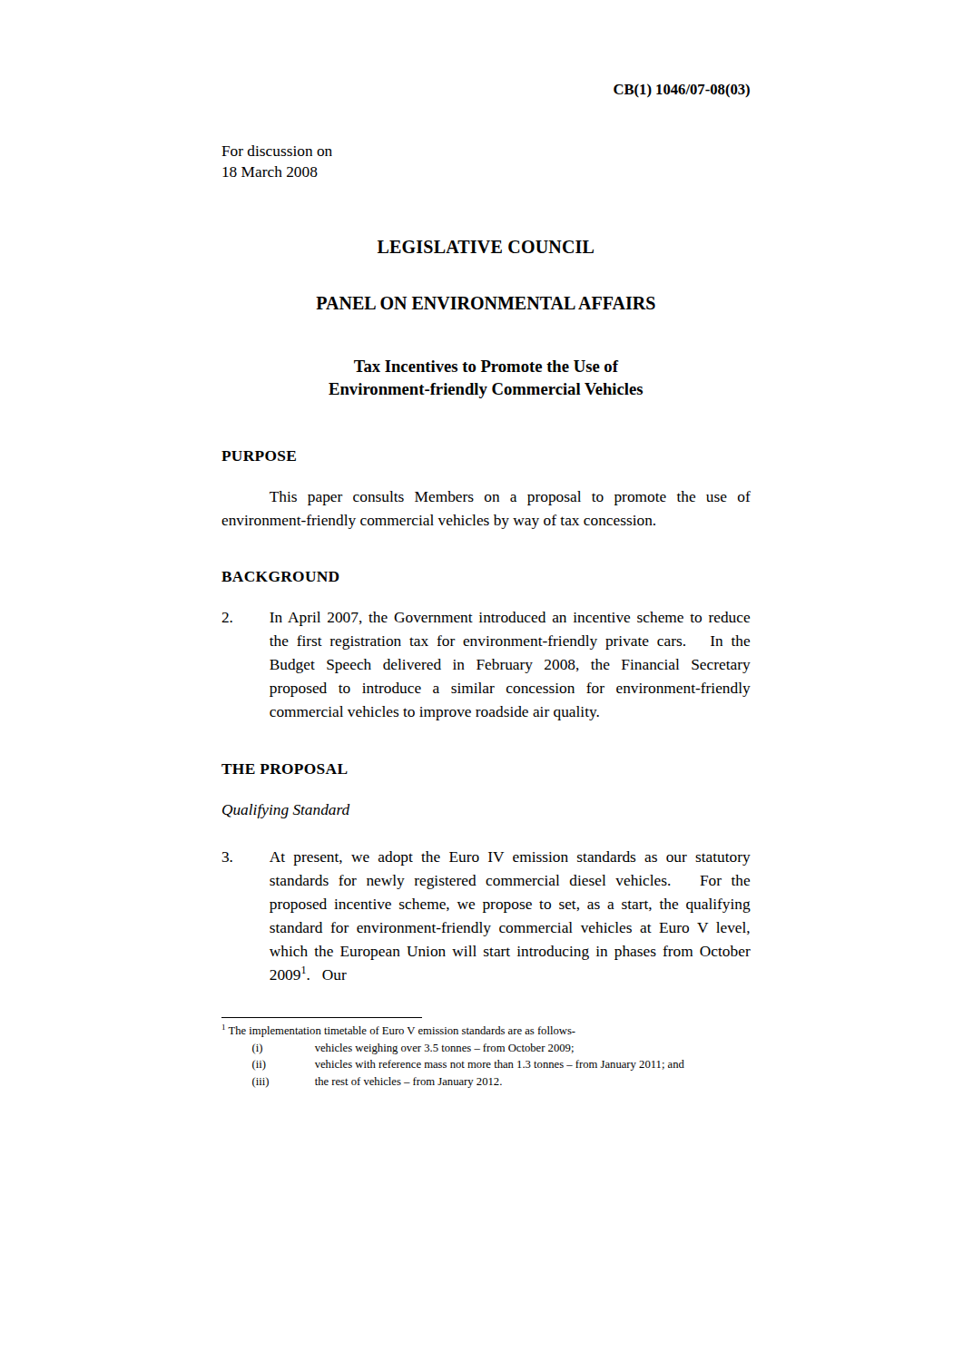CB(1) 1046/07-08(03)
For discussion on
18 March 2008
LEGISLATIVE COUNCIL
PANEL ON ENVIRONMENTAL AFFAIRS
Tax Incentives to Promote the Use of
Environment-friendly Commercial Vehicles
PURPOSE
This paper consults Members on a proposal to promote the use of environment-friendly commercial vehicles by way of tax concession.
BACKGROUND
2.
In April 2007, the Government introduced an incentive scheme to reduce the first registration tax for environment-friendly private cars. In the Budget Speech delivered in February 2008, the Financial Secretary proposed to introduce a similar concession for environment-friendly commercial vehicles to improve roadside air quality.
THE PROPOSAL
Qualifying Standard
3.
At present, we adopt the Euro IV emission standards as our statutory standards for newly registered commercial diesel vehicles. For the proposed incentive scheme, we propose to set, as a start, the qualifying standard for environment-friendly commercial vehicles at Euro V level, which the European Union will start introducing in phases from October 20091. Our
1 The implementation timetable of Euro V emission standards are as follows-
| (i) | vehicles weighing over 3.5 tonnes – from October 2009; |
| (ii) | vehicles with reference mass not more than 1.3 tonnes – from January 2011; and |
| (iii) | the rest of vehicles – from January 2012. |